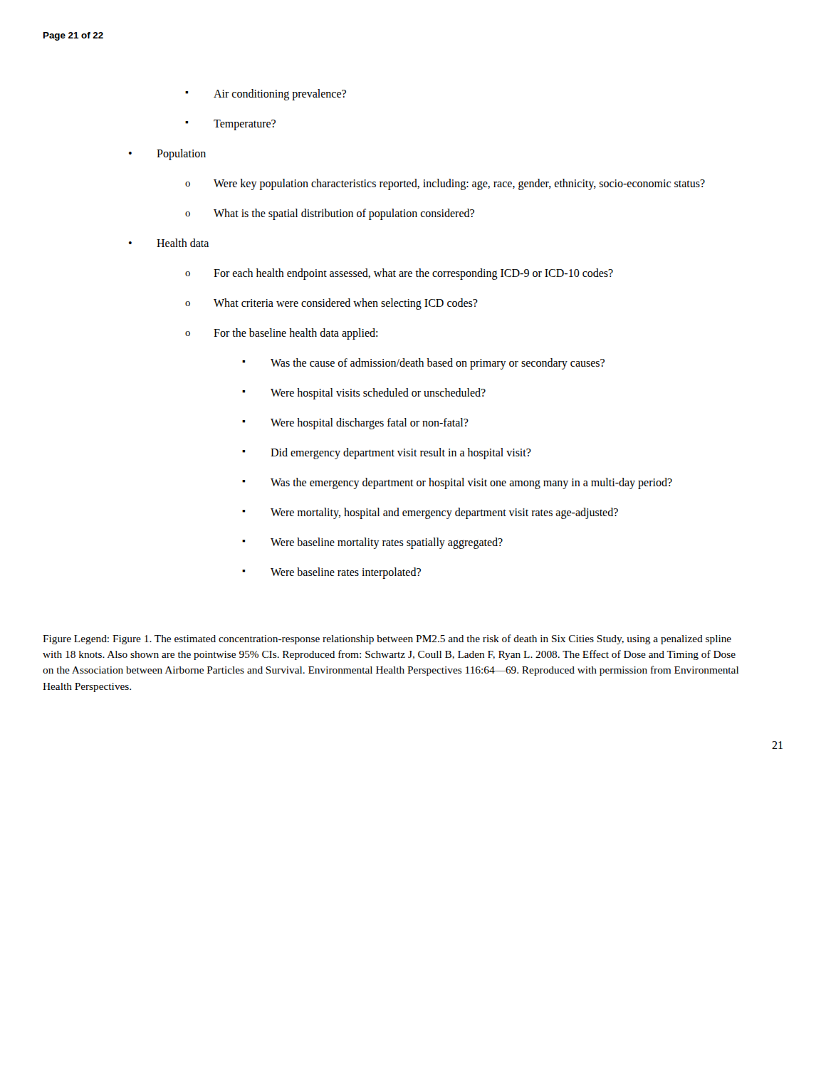Page 21 of 22
Air conditioning prevalence?
Temperature?
Population
Were key population characteristics reported, including: age, race, gender, ethnicity, socio-economic status?
What is the spatial distribution of population considered?
Health data
For each health endpoint assessed, what are the corresponding ICD-9 or ICD-10 codes?
What criteria were considered when selecting ICD codes?
For the baseline health data applied:
Was the cause of admission/death based on primary or secondary causes?
Were hospital visits scheduled or unscheduled?
Were hospital discharges fatal or non-fatal?
Did emergency department visit result in a hospital visit?
Was the emergency department or hospital visit one among many in a multi-day period?
Were mortality, hospital and emergency department visit rates age-adjusted?
Were baseline mortality rates spatially aggregated?
Were baseline rates interpolated?
Figure Legend: Figure 1. The estimated concentration-response relationship between PM2.5 and the risk of death in Six Cities Study, using a penalized spline with 18 knots. Also shown are the pointwise 95% CIs. Reproduced from: Schwartz J, Coull B, Laden F, Ryan L. 2008. The Effect of Dose and Timing of Dose on the Association between Airborne Particles and Survival. Environmental Health Perspectives 116:64—69. Reproduced with permission from Environmental Health Perspectives.
21